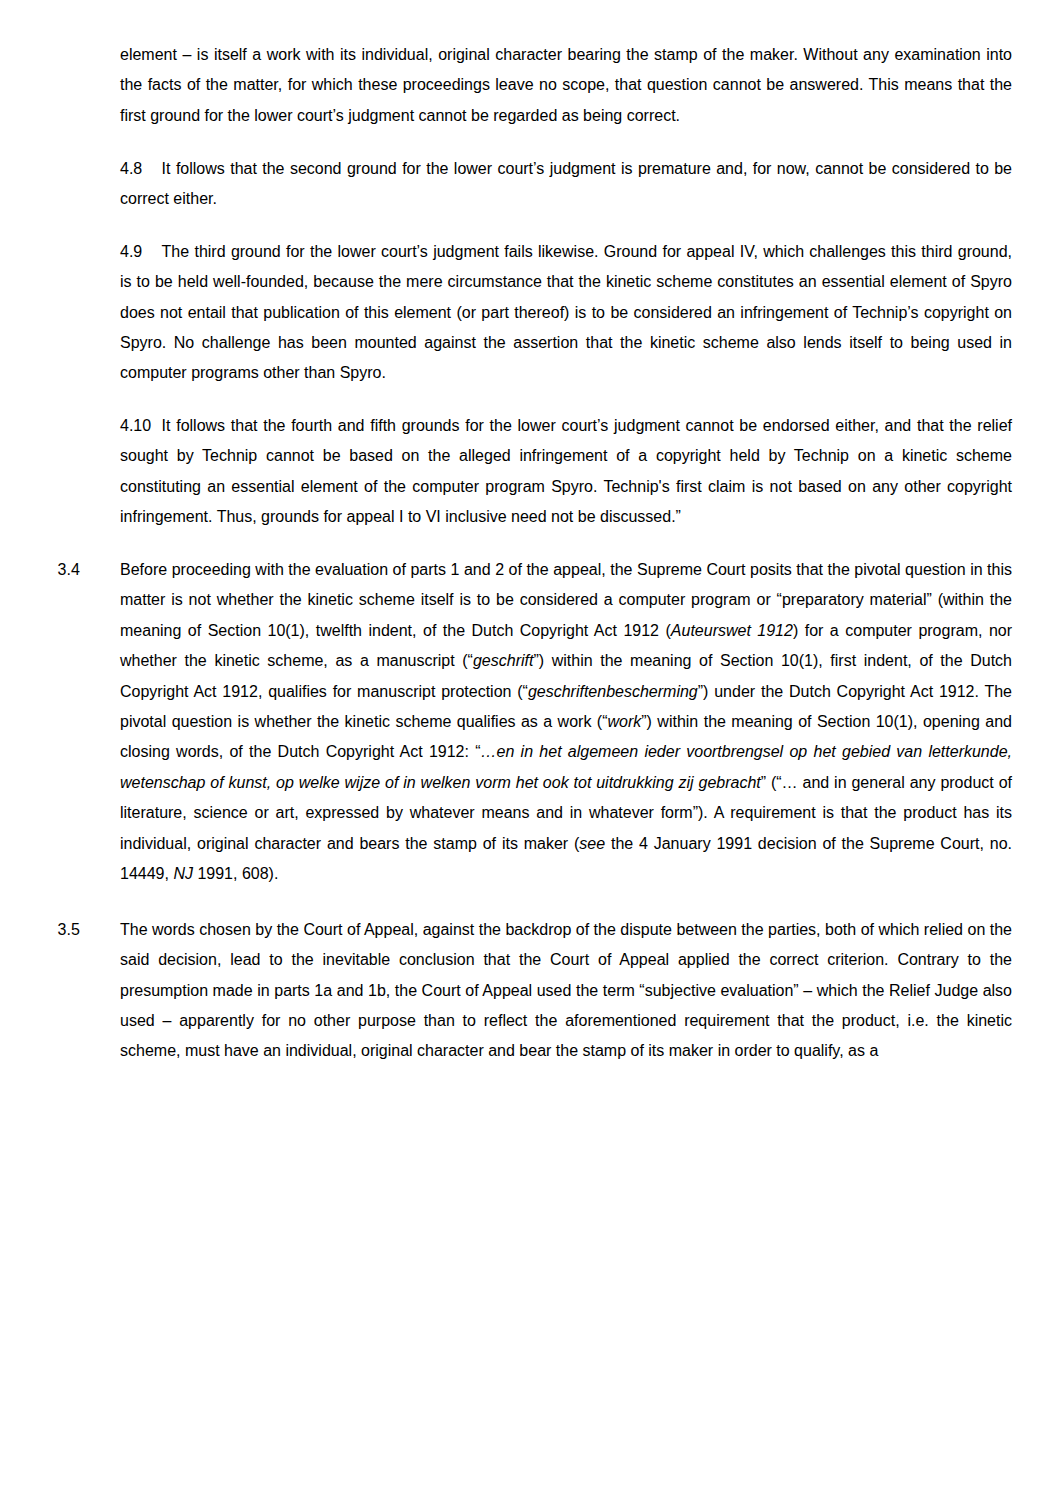element – is itself a work with its individual, original character bearing the stamp of the maker. Without any examination into the facts of the matter, for which these proceedings leave no scope, that question cannot be answered. This means that the first ground for the lower court’s judgment cannot be regarded as being correct.
4.8 It follows that the second ground for the lower court’s judgment is premature and, for now, cannot be considered to be correct either.
4.9 The third ground for the lower court’s judgment fails likewise. Ground for appeal IV, which challenges this third ground, is to be held well-founded, because the mere circumstance that the kinetic scheme constitutes an essential element of Spyro does not entail that publication of this element (or part thereof) is to be considered an infringement of Technip’s copyright on Spyro. No challenge has been mounted against the assertion that the kinetic scheme also lends itself to being used in computer programs other than Spyro.
4.10 It follows that the fourth and fifth grounds for the lower court’s judgment cannot be endorsed either, and that the relief sought by Technip cannot be based on the alleged infringement of a copyright held by Technip on a kinetic scheme constituting an essential element of the computer program Spyro. Technip's first claim is not based on any other copyright infringement. Thus, grounds for appeal I to VI inclusive need not be discussed.”
3.4
Before proceeding with the evaluation of parts 1 and 2 of the appeal, the Supreme Court posits that the pivotal question in this matter is not whether the kinetic scheme itself is to be considered a computer program or “preparatory material” (within the meaning of Section 10(1), twelfth indent, of the Dutch Copyright Act 1912 (Auteurswet 1912) for a computer program, nor whether the kinetic scheme, as a manuscript (“geschrift”) within the meaning of Section 10(1), first indent, of the Dutch Copyright Act 1912, qualifies for manuscript protection (“geschriftenbescherming”) under the Dutch Copyright Act 1912. The pivotal question is whether the kinetic scheme qualifies as a work (“work”) within the meaning of Section 10(1), opening and closing words, of the Dutch Copyright Act 1912: “…en in het algemeen ieder voortbrengsel op het gebied van letterkunde, wetenschap of kunst, op welke wijze of in welken vorm het ook tot uitdrukking zij gebracht” (“… and in general any product of literature, science or art, expressed by whatever means and in whatever form”). A requirement is that the product has its individual, original character and bears the stamp of its maker (see the 4 January 1991 decision of the Supreme Court, no. 14449, NJ 1991, 608).
3.5
The words chosen by the Court of Appeal, against the backdrop of the dispute between the parties, both of which relied on the said decision, lead to the inevitable conclusion that the Court of Appeal applied the correct criterion. Contrary to the presumption made in parts 1a and 1b, the Court of Appeal used the term “subjective evaluation” – which the Relief Judge also used – apparently for no other purpose than to reflect the aforementioned requirement that the product, i.e. the kinetic scheme, must have an individual, original character and bear the stamp of its maker in order to qualify, as a